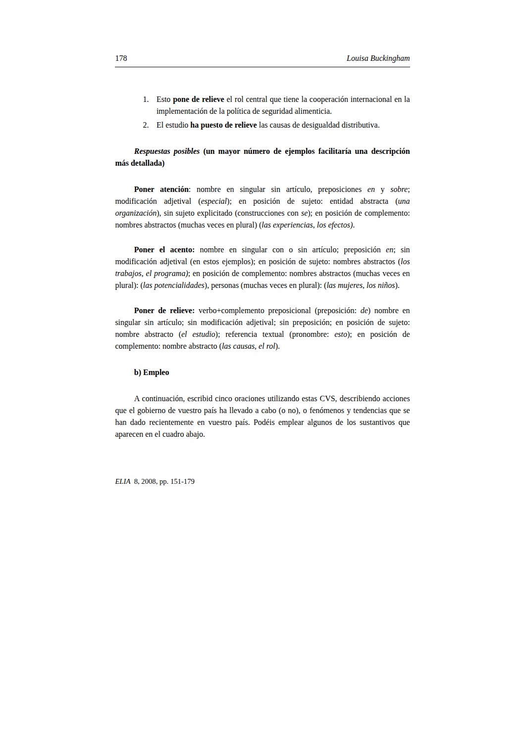178 Louisa Buckingham
Esto pone de relieve el rol central que tiene la cooperación internacional en la implementación de la política de seguridad alimenticia.
El estudio ha puesto de relieve las causas de desigualdad distributiva.
Respuestas posibles (un mayor número de ejemplos facilitaría una descripción más detallada)
Poner atención: nombre en singular sin artículo, preposiciones en y sobre; modificación adjetival (especial); en posición de sujeto: entidad abstracta (una organización), sin sujeto explicitado (construcciones con se); en posición de complemento: nombres abstractos (muchas veces en plural) (las experiencias, los efectos).
Poner el acento: nombre en singular con o sin artículo; preposición en; sin modificación adjetival (en estos ejemplos); en posición de sujeto: nombres abstractos (los trabajos, el programa); en posición de complemento: nombres abstractos (muchas veces en plural): (las potencialidades), personas (muchas veces en plural): (las mujeres, los niños).
Poner de relieve: verbo+complemento preposicional (preposición: de) nombre en singular sin artículo; sin modificación adjetival; sin preposición; en posición de sujeto: nombre abstracto (el estudio); referencia textual (pronombre: esto); en posición de complemento: nombre abstracto (las causas, el rol).
b) Empleo
A continuación, escribid cinco oraciones utilizando estas CVS, describiendo acciones que el gobierno de vuestro país ha llevado a cabo (o no), o fenómenos y tendencias que se han dado recientemente en vuestro país. Podéis emplear algunos de los sustantivos que aparecen en el cuadro abajo.
ELIA 8, 2008, pp. 151-179